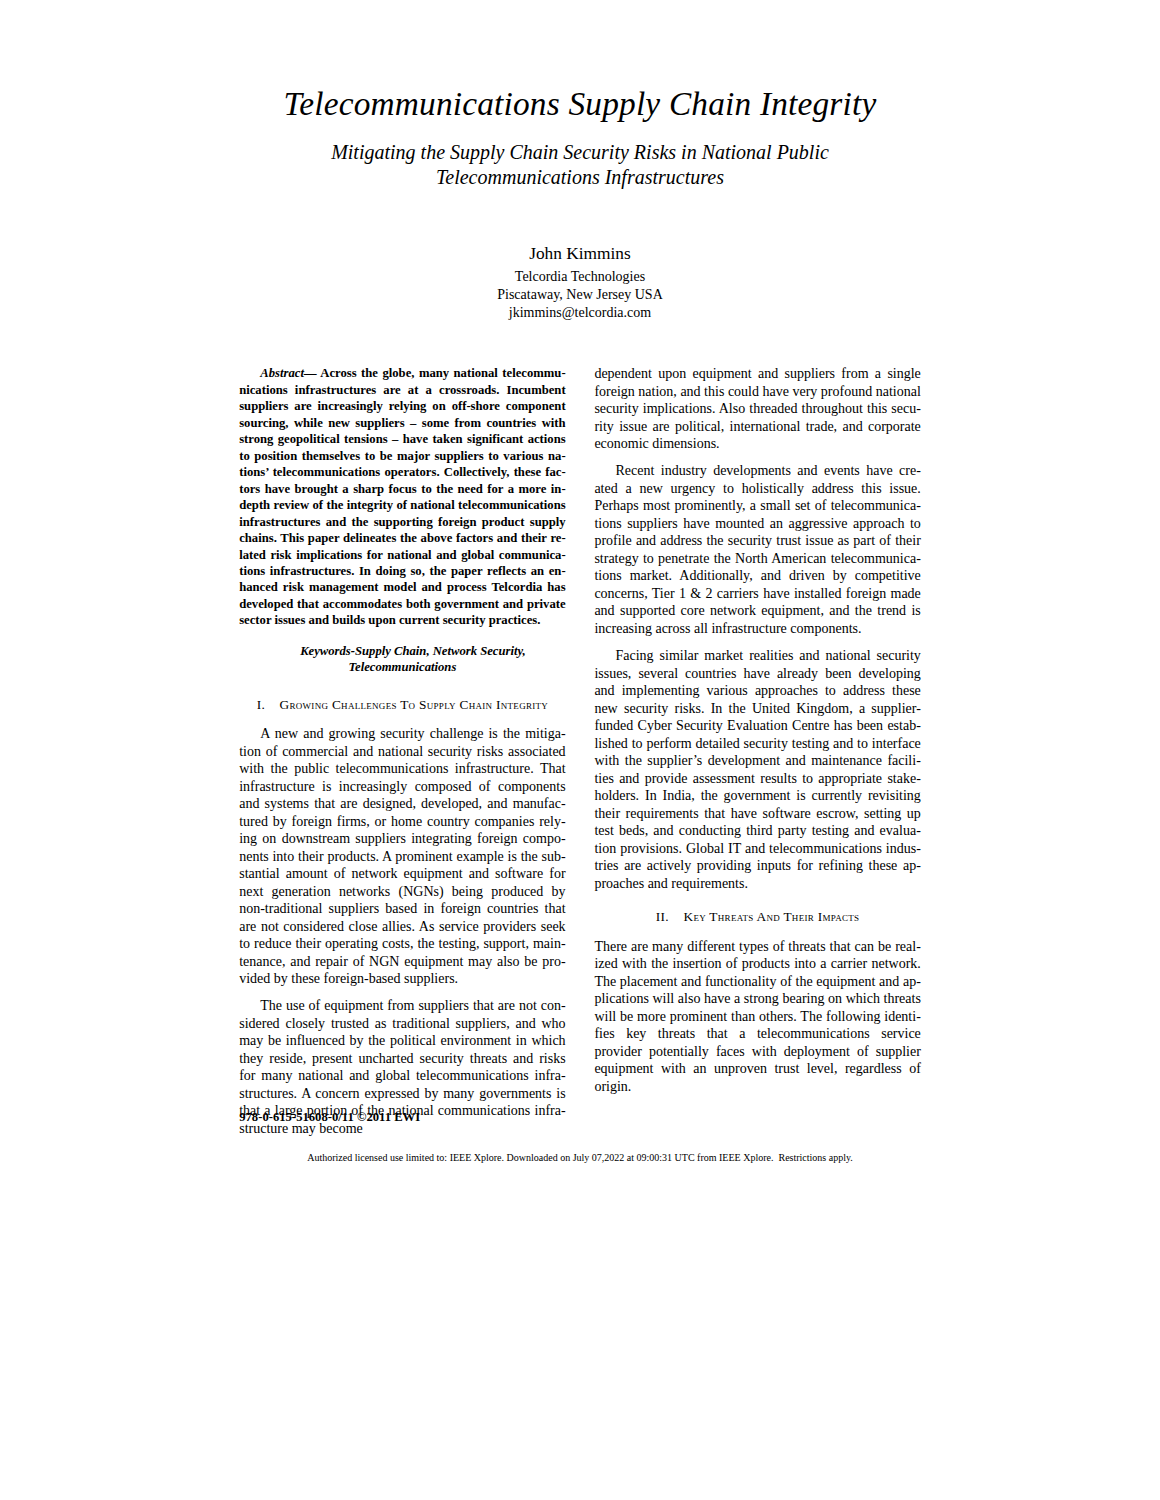Telecommunications Supply Chain Integrity
Mitigating the Supply Chain Security Risks in National Public Telecommunications Infrastructures
John Kimmins
Telcordia Technologies
Piscataway, New Jersey USA
jkimmins@telcordia.com
Abstract— Across the globe, many national telecommunications infrastructures are at a crossroads. Incumbent suppliers are increasingly relying on off-shore component sourcing, while new suppliers – some from countries with strong geopolitical tensions – have taken significant actions to position themselves to be major suppliers to various nations’ telecommunications operators. Collectively, these factors have brought a sharp focus to the need for a more in-depth review of the integrity of national telecommunications infrastructures and the supporting foreign product supply chains. This paper delineates the above factors and their related risk implications for national and global communications infrastructures. In doing so, the paper reflects an enhanced risk management model and process Telcordia has developed that accommodates both government and private sector issues and builds upon current security practices.
Keywords-Supply Chain, Network Security, Telecommunications
I. Growing Challenges To Supply Chain Integrity
A new and growing security challenge is the mitigation of commercial and national security risks associated with the public telecommunications infrastructure. That infrastructure is increasingly composed of components and systems that are designed, developed, and manufactured by foreign firms, or home country companies relying on downstream suppliers integrating foreign components into their products. A prominent example is the substantial amount of network equipment and software for next generation networks (NGNs) being produced by non-traditional suppliers based in foreign countries that are not considered close allies. As service providers seek to reduce their operating costs, the testing, support, maintenance, and repair of NGN equipment may also be provided by these foreign-based suppliers.
The use of equipment from suppliers that are not considered closely trusted as traditional suppliers, and who may be influenced by the political environment in which they reside, present uncharted security threats and risks for many national and global telecommunications infrastructures. A concern expressed by many governments is that a large portion of the national communications infrastructure may become
dependent upon equipment and suppliers from a single foreign nation, and this could have very profound national security implications. Also threaded throughout this security issue are political, international trade, and corporate economic dimensions.
Recent industry developments and events have created a new urgency to holistically address this issue. Perhaps most prominently, a small set of telecommunications suppliers have mounted an aggressive approach to profile and address the security trust issue as part of their strategy to penetrate the North American telecommunications market. Additionally, and driven by competitive concerns, Tier 1 & 2 carriers have installed foreign made and supported core network equipment, and the trend is increasing across all infrastructure components.
Facing similar market realities and national security issues, several countries have already been developing and implementing various approaches to address these new security risks. In the United Kingdom, a supplier-funded Cyber Security Evaluation Centre has been established to perform detailed security testing and to interface with the supplier’s development and maintenance facilities and provide assessment results to appropriate stakeholders. In India, the government is currently revisiting their requirements that have software escrow, setting up test beds, and conducting third party testing and evaluation provisions. Global IT and telecommunications industries are actively providing inputs for refining these approaches and requirements.
II. Key Threats And Their Impacts
There are many different types of threats that can be realized with the insertion of products into a carrier network. The placement and functionality of the equipment and applications will also have a strong bearing on which threats will be more prominent than others. The following identifies key threats that a telecommunications service provider potentially faces with deployment of supplier equipment with an unproven trust level, regardless of origin.
978-0-615-51608-0/11 ©2011 EWI
Authorized licensed use limited to: IEEE Xplore. Downloaded on July 07,2022 at 09:00:31 UTC from IEEE Xplore. Restrictions apply.